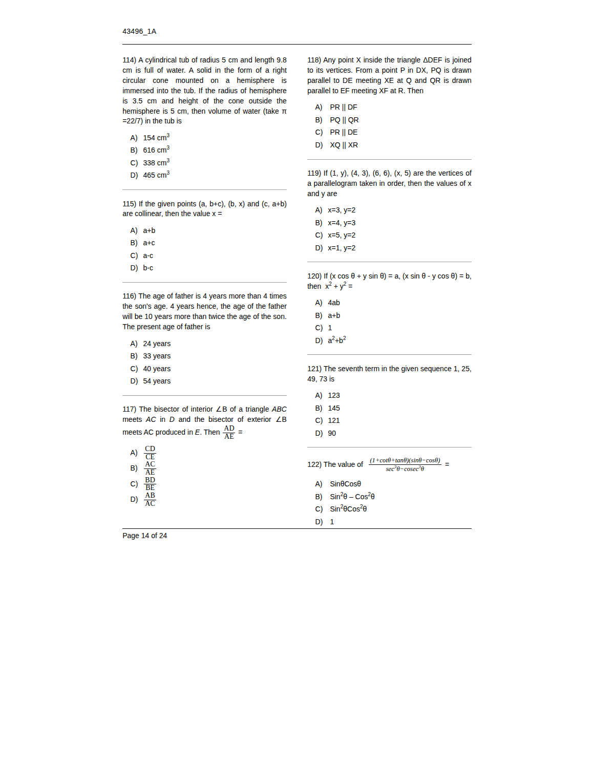43496_1A
114) A cylindrical tub of radius 5 cm and length 9.8 cm is full of water. A solid in the form of a right circular cone mounted on a hemisphere is immersed into the tub. If the radius of hemisphere is 3.5 cm and height of the cone outside the hemisphere is 5 cm, then volume of water (take π =22/7) in the tub is
A) 154 cm3
B) 616 cm3
C) 338 cm3
D) 465 cm3
115) If the given points (a, b+c), (b, x) and (c, a+b) are collinear, then the value x =
A) a+b
B) a+c
C) a-c
D) b-c
116) The age of father is 4 years more than 4 times the son's age. 4 years hence, the age of the father will be 10 years more than twice the age of the son. The present age of father is
A) 24 years
B) 33 years
C) 40 years
D) 54 years
117) The bisector of interior ∠B of a triangle ABC meets AC in D and the bisector of exterior ∠B meets AC produced in E. Then AD AE =
A) CD CE
B) AC AE
C) BD BE
D) AB AC
118) Any point X inside the triangle ΔDEF is joined to its vertices. From a point P in DX, PQ is drawn parallel to DE meeting XE at Q and QR is drawn parallel to EF meeting XF at R. Then
A) PR || DF
B) PQ || QR
C) PR || DE
D) XQ || XR
119) If (1, y), (4, 3), (6, 6), (x, 5) are the vertices of a parallelogram taken in order, then the values of x and y are
A) x=3, y=2
B) x=4, y=3
C) x=5, y=2
D) x=1, y=2
120) If (x cos θ + y sin θ) = a, (x sin θ - y cos θ) = b, then x2 + y2 =
A) 4ab
B) a+b
C) 1
D) a2+b2
121) The seventh term in the given sequence 1, 25, 49, 73 is
A) 123
B) 145
C) 121
D) 90
122) The value of (1+cotθ+tanθ)(sinθ−cosθ) sec3θ−cosec3θ =
A) SinθCosθ
B) Sin2θ – Cos2θ
C) Sin2θCos2θ
D) 1
Page 14 of 24